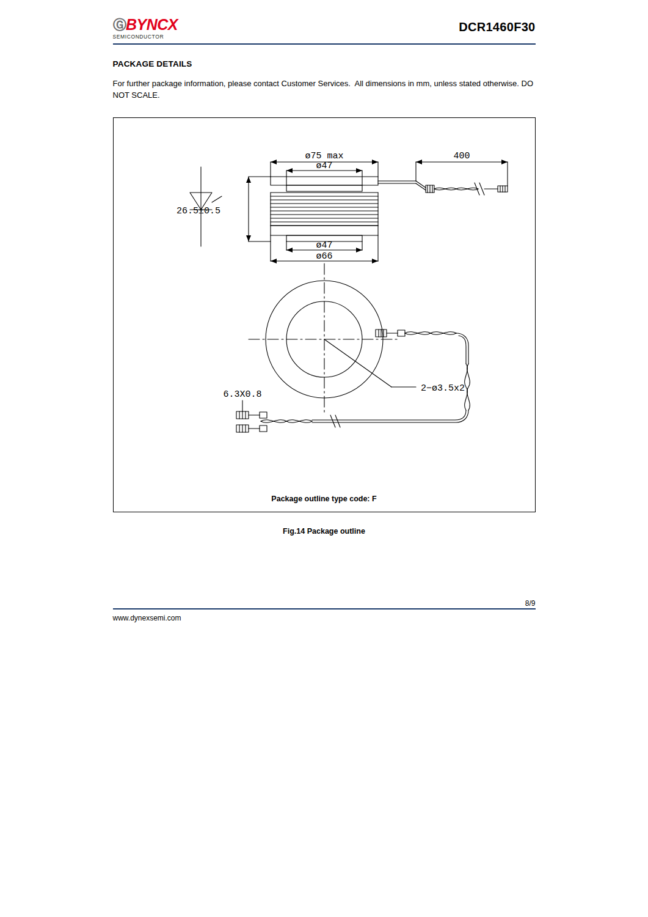ⒼBYNCX
Semiconductor
DCR1460F30
PACKAGE DETAILS
For further package information, please contact Customer Services. All dimensions in mm, unless stated otherwise. DO NOT SCALE.
ø75 max ø47 400 26.5±0.5 ø47 ø66 2−ø3.5x2 6.3X0.8
Package outline type code: F
Fig.14 Package outline
8/9
www.dynexsemi.com